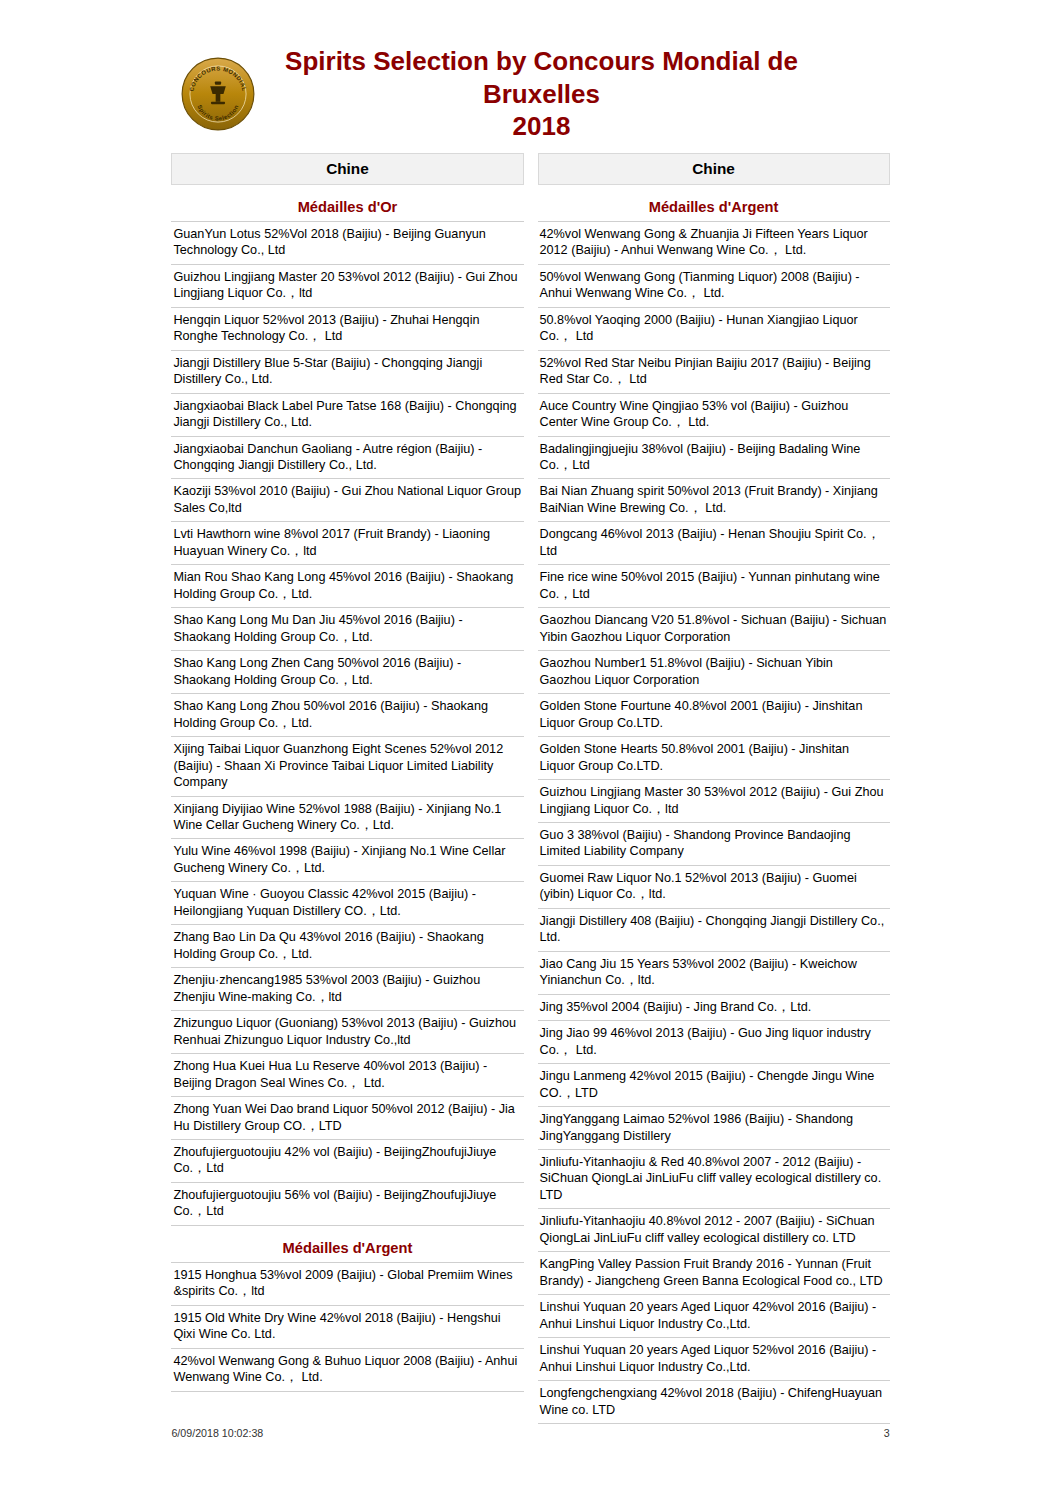CONCOURS MONDIAL Spirits Selection
Spirits Selection by Concours Mondial de Bruxelles
2018
Chine
Médailles d'Or
GuanYun Lotus 52%Vol 2018 (Baijiu) - Beijing Guanyun Technology Co., Ltd
Guizhou Lingjiang Master 20 53%vol 2012 (Baijiu) - Gui Zhou Lingjiang Liquor Co.，ltd
Hengqin Liquor 52%vol 2013 (Baijiu) - Zhuhai Hengqin Ronghe Technology Co.， Ltd
Jiangji Distillery Blue 5-Star (Baijiu) - Chongqing Jiangji Distillery Co., Ltd.
Jiangxiaobai Black Label Pure Tatse 168 (Baijiu) - Chongqing Jiangji Distillery Co., Ltd.
Jiangxiaobai Danchun Gaoliang - Autre région (Baijiu) - Chongqing Jiangji Distillery Co., Ltd.
Kaoziji 53%vol 2010 (Baijiu) - Gui Zhou National Liquor Group Sales Co,ltd
Lvti Hawthorn wine 8%vol 2017 (Fruit Brandy) - Liaoning Huayuan Winery Co.，ltd
Mian Rou Shao Kang Long 45%vol 2016 (Baijiu) - Shaokang Holding Group Co.，Ltd.
Shao Kang Long Mu Dan Jiu 45%vol 2016 (Baijiu) - Shaokang Holding Group Co.，Ltd.
Shao Kang Long Zhen Cang 50%vol 2016 (Baijiu) - Shaokang Holding Group Co.，Ltd.
Shao Kang Long Zhou 50%vol 2016 (Baijiu) - Shaokang Holding Group Co.，Ltd.
Xijing Taibai Liquor Guanzhong Eight Scenes 52%vol 2012 (Baijiu) - Shaan Xi Province Taibai Liquor Limited Liability Company
Xinjiang Diyijiao Wine 52%vol 1988 (Baijiu) - Xinjiang No.1 Wine Cellar Gucheng Winery Co.，Ltd.
Yulu Wine 46%vol 1998 (Baijiu) - Xinjiang No.1 Wine Cellar Gucheng Winery Co.，Ltd.
Yuquan Wine · Guoyou Classic 42%vol 2015 (Baijiu) - Heilongjiang Yuquan Distillery CO.，Ltd.
Zhang Bao Lin Da Qu 43%vol 2016 (Baijiu) - Shaokang Holding Group Co.，Ltd.
Zhenjiu·zhencang1985 53%vol 2003 (Baijiu) - Guizhou Zhenjiu Wine-making Co.，ltd
Zhizunguo Liquor (Guoniang) 53%vol 2013 (Baijiu) - Guizhou Renhuai Zhizunguo Liquor Industry Co.,ltd
Zhong Hua Kuei Hua Lu Reserve 40%vol 2013 (Baijiu) - Beijing Dragon Seal Wines Co.， Ltd.
Zhong Yuan Wei Dao brand Liquor 50%vol 2012 (Baijiu) - Jia Hu Distillery Group CO.，LTD
Zhoufujierguotoujiu 42% vol (Baijiu) - BeijingZhoufujiJiuye Co.，Ltd
Zhoufujierguotoujiu 56% vol (Baijiu) - BeijingZhoufujiJiuye Co.，Ltd
Médailles d'Argent
1915 Honghua 53%vol 2009 (Baijiu) - Global Premiim Wines &spirits Co.，ltd
1915 Old White Dry Wine 42%vol 2018 (Baijiu) - Hengshui Qixi Wine Co. Ltd.
42%vol Wenwang Gong & Buhuo Liquor 2008 (Baijiu) - Anhui Wenwang Wine Co.， Ltd.
Chine
Médailles d'Argent
42%vol Wenwang Gong & Zhuanjia Ji Fifteen Years Liquor 2012 (Baijiu) - Anhui Wenwang Wine Co.， Ltd.
50%vol Wenwang Gong (Tianming Liquor) 2008 (Baijiu) - Anhui Wenwang Wine Co.， Ltd.
50.8%vol Yaoqing 2000 (Baijiu) - Hunan Xiangjiao Liquor Co.， Ltd
52%vol Red Star Neibu Pinjian Baijiu 2017 (Baijiu) - Beijing Red Star Co.， Ltd
Auce Country Wine Qingjiao 53% vol (Baijiu) - Guizhou Center Wine Group Co.， Ltd.
Badalingjingjuejiu 38%vol (Baijiu) - Beijing Badaling Wine Co.，Ltd
Bai Nian Zhuang spirit 50%vol 2013 (Fruit Brandy) - Xinjiang BaiNian Wine Brewing Co.， Ltd.
Dongcang 46%vol 2013 (Baijiu) - Henan Shoujiu Spirit Co.，Ltd
Fine rice wine 50%vol 2015 (Baijiu) - Yunnan pinhutang wine Co.，Ltd
Gaozhou Diancang V20 51.8%vol - Sichuan (Baijiu) - Sichuan Yibin Gaozhou Liquor Corporation
Gaozhou Number1 51.8%vol (Baijiu) - Sichuan Yibin Gaozhou Liquor Corporation
Golden Stone Fourtune 40.8%vol 2001 (Baijiu) - Jinshitan Liquor Group Co.LTD.
Golden Stone Hearts 50.8%vol 2001 (Baijiu) - Jinshitan Liquor Group Co.LTD.
Guizhou Lingjiang Master 30 53%vol 2012 (Baijiu) - Gui Zhou Lingjiang Liquor Co.，ltd
Guo 3 38%vol (Baijiu) - Shandong Province Bandaojing Limited Liability Company
Guomei Raw Liquor No.1 52%vol 2013 (Baijiu) - Guomei (yibin) Liquor Co.，ltd.
Jiangji Distillery 408 (Baijiu) - Chongqing Jiangji Distillery Co., Ltd.
Jiao Cang Jiu 15 Years 53%vol 2002 (Baijiu) - Kweichow Yinianchun Co.，ltd.
Jing 35%vol 2004 (Baijiu) - Jing Brand Co.，Ltd.
Jing Jiao 99 46%vol 2013 (Baijiu) - Guo Jing liquor industry Co.， Ltd.
Jingu Lanmeng 42%vol 2015 (Baijiu) - Chengde Jingu Wine CO.，LTD
JingYanggang Laimao 52%vol 1986 (Baijiu) - Shandong JingYanggang Distillery
Jinliufu-Yitanhaojiu & Red 40.8%vol 2007 - 2012 (Baijiu) - SiChuan QiongLai JinLiuFu cliff valley ecological distillery co. LTD
Jinliufu-Yitanhaojiu 40.8%vol 2012 - 2007 (Baijiu) - SiChuan QiongLai JinLiuFu cliff valley ecological distillery co. LTD
KangPing Valley Passion Fruit Brandy 2016 - Yunnan (Fruit Brandy) - Jiangcheng Green Banna Ecological Food co., LTD
Linshui Yuquan 20 years Aged Liquor 42%vol 2016 (Baijiu) - Anhui Linshui Liquor Industry Co.,Ltd.
Linshui Yuquan 20 years Aged Liquor 52%vol 2016 (Baijiu) - Anhui Linshui Liquor Industry Co.,Ltd.
Longfengchengxiang 42%vol 2018 (Baijiu) - ChifengHuayuan Wine co. LTD
6/09/2018 10:02:38 3